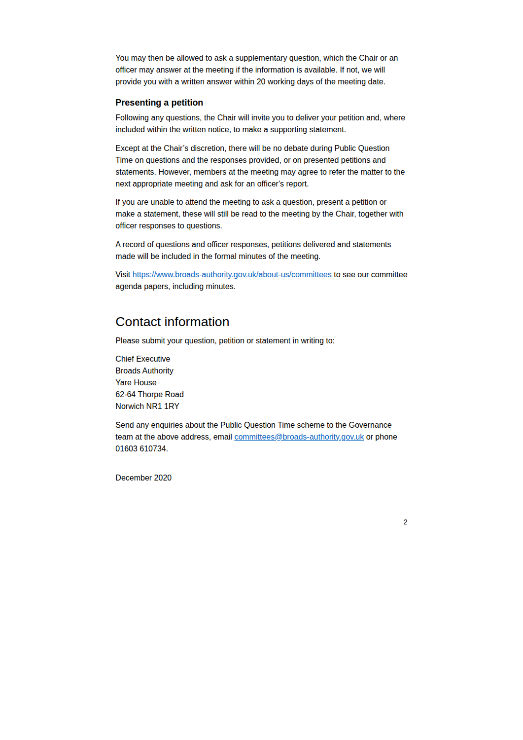You may then be allowed to ask a supplementary question, which the Chair or an officer may answer at the meeting if the information is available. If not, we will provide you with a written answer within 20 working days of the meeting date.
Presenting a petition
Following any questions, the Chair will invite you to deliver your petition and, where included within the written notice, to make a supporting statement.
Except at the Chair’s discretion, there will be no debate during Public Question Time on questions and the responses provided, or on presented petitions and statements. However, members at the meeting may agree to refer the matter to the next appropriate meeting and ask for an officer's report.
If you are unable to attend the meeting to ask a question, present a petition or make a statement, these will still be read to the meeting by the Chair, together with officer responses to questions.
A record of questions and officer responses, petitions delivered and statements made will be included in the formal minutes of the meeting.
Visit https://www.broads-authority.gov.uk/about-us/committees to see our committee agenda papers, including minutes.
Contact information
Please submit your question, petition or statement in writing to:
Chief Executive Broads Authority Yare House 62-64 Thorpe Road Norwich NR1 1RY
Send any enquiries about the Public Question Time scheme to the Governance team at the above address, email committees@broads-authority.gov.uk or phone 01603 610734.
December 2020
2